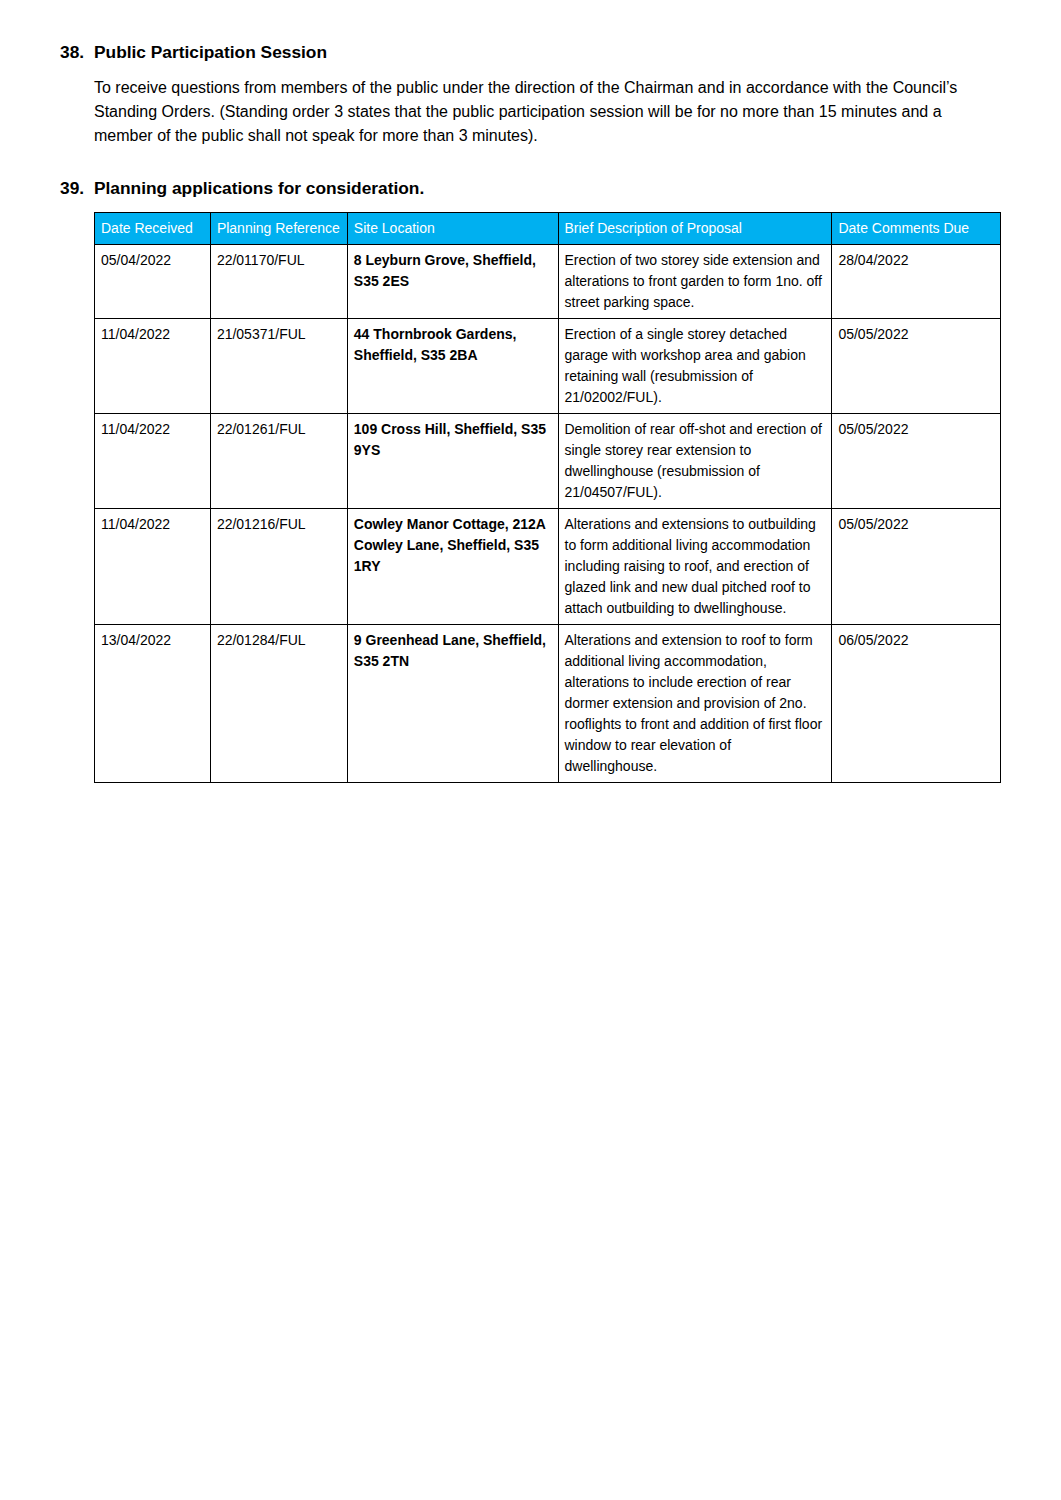38. Public Participation Session
To receive questions from members of the public under the direction of the Chairman and in accordance with the Council’s Standing Orders. (Standing order 3 states that the public participation session will be for no more than 15 minutes and a member of the public shall not speak for more than 3 minutes).
39. Planning applications for consideration.
| Date Received | Planning Reference | Site Location | Brief Description of Proposal | Date Comments Due |
| --- | --- | --- | --- | --- |
| 05/04/2022 | 22/01170/FUL | 8 Leyburn Grove, Sheffield, S35 2ES | Erection of two storey side extension and alterations to front garden to form 1no. off street parking space. | 28/04/2022 |
| 11/04/2022 | 21/05371/FUL | 44 Thornbrook Gardens, Sheffield, S35 2BA | Erection of a single storey detached garage with workshop area and gabion retaining wall (resubmission of 21/02002/FUL). | 05/05/2022 |
| 11/04/2022 | 22/01261/FUL | 109 Cross Hill, Sheffield, S35 9YS | Demolition of rear off-shot and erection of single storey rear extension to dwellinghouse (resubmission of 21/04507/FUL). | 05/05/2022 |
| 11/04/2022 | 22/01216/FUL | Cowley Manor Cottage, 212A Cowley Lane, Sheffield, S35 1RY | Alterations and extensions to outbuilding to form additional living accommodation including raising to roof, and erection of glazed link and new dual pitched roof to attach outbuilding to dwellinghouse. | 05/05/2022 |
| 13/04/2022 | 22/01284/FUL | 9 Greenhead Lane, Sheffield, S35 2TN | Alterations and extension to roof to form additional living accommodation, alterations to include erection of rear dormer extension and provision of 2no. rooflights to front and addition of first floor window to rear elevation of dwellinghouse. | 06/05/2022 |